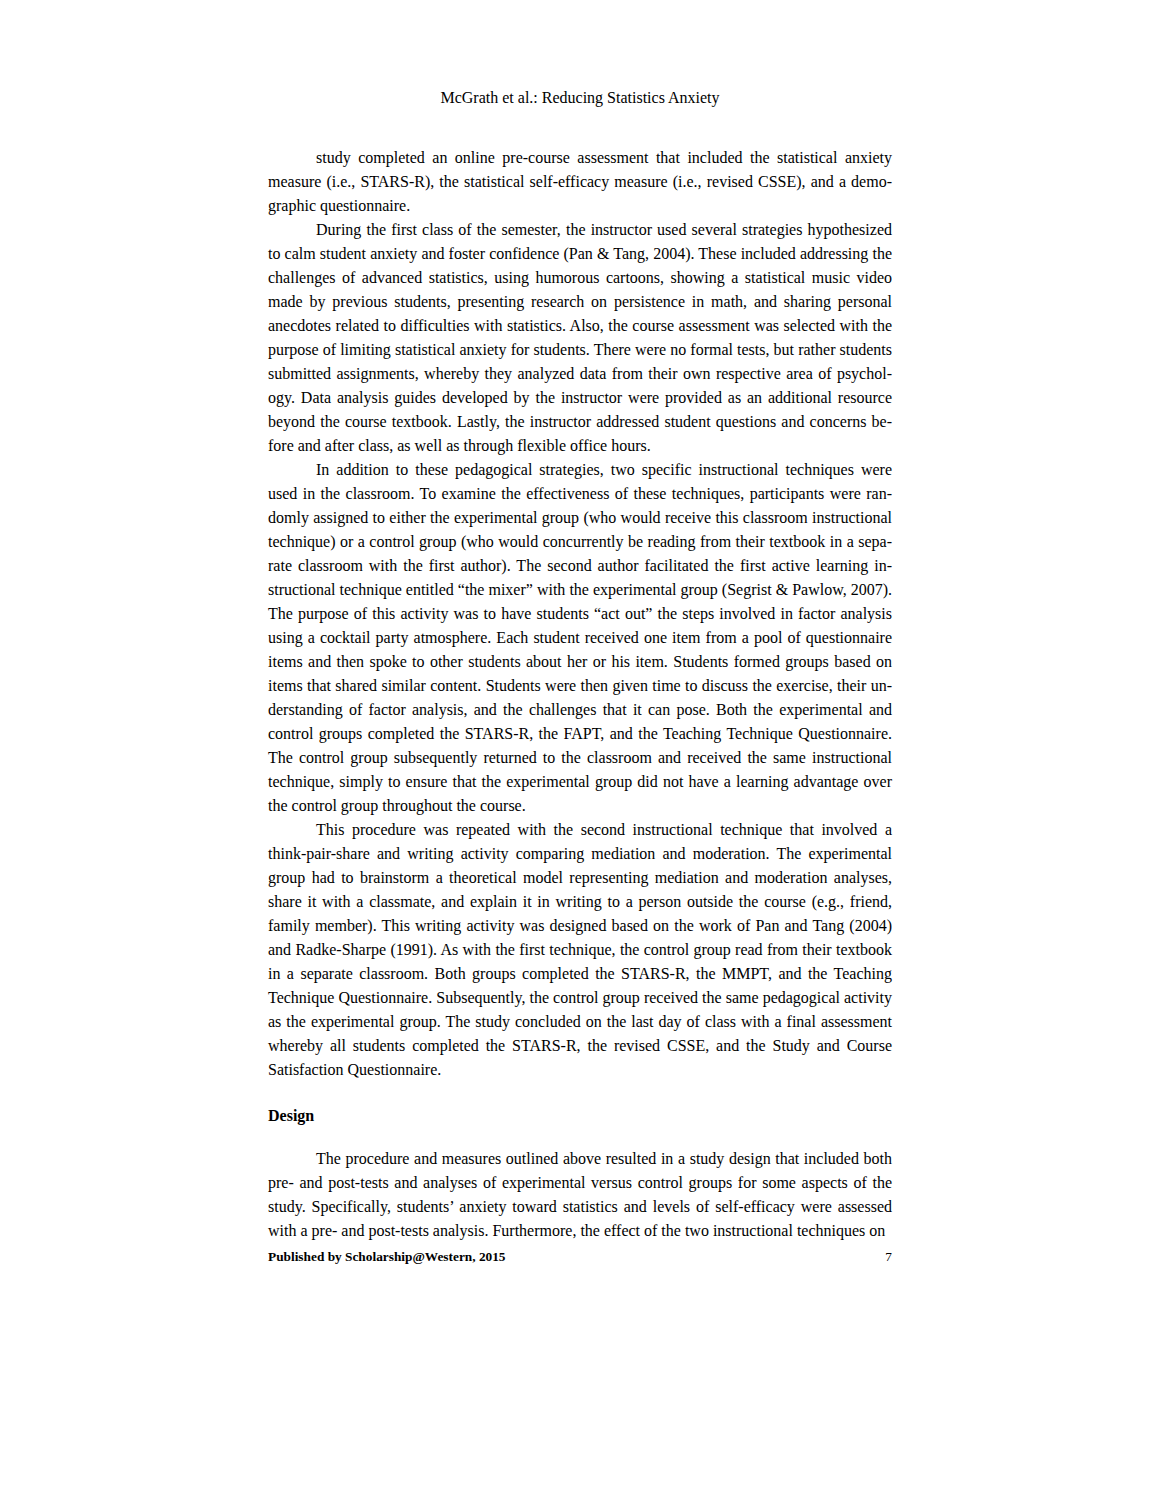McGrath et al.: Reducing Statistics Anxiety
study completed an online pre-course assessment that included the statistical anxiety measure (i.e., STARS-R), the statistical self-efficacy measure (i.e., revised CSSE), and a demographic questionnaire.
During the first class of the semester, the instructor used several strategies hypothesized to calm student anxiety and foster confidence (Pan & Tang, 2004). These included addressing the challenges of advanced statistics, using humorous cartoons, showing a statistical music video made by previous students, presenting research on persistence in math, and sharing personal anecdotes related to difficulties with statistics. Also, the course assessment was selected with the purpose of limiting statistical anxiety for students. There were no formal tests, but rather students submitted assignments, whereby they analyzed data from their own respective area of psychology. Data analysis guides developed by the instructor were provided as an additional resource beyond the course textbook. Lastly, the instructor addressed student questions and concerns before and after class, as well as through flexible office hours.
In addition to these pedagogical strategies, two specific instructional techniques were used in the classroom. To examine the effectiveness of these techniques, participants were randomly assigned to either the experimental group (who would receive this classroom instructional technique) or a control group (who would concurrently be reading from their textbook in a separate classroom with the first author). The second author facilitated the first active learning instructional technique entitled “the mixer” with the experimental group (Segrist & Pawlow, 2007). The purpose of this activity was to have students “act out” the steps involved in factor analysis using a cocktail party atmosphere. Each student received one item from a pool of questionnaire items and then spoke to other students about her or his item. Students formed groups based on items that shared similar content. Students were then given time to discuss the exercise, their understanding of factor analysis, and the challenges that it can pose. Both the experimental and control groups completed the STARS-R, the FAPT, and the Teaching Technique Questionnaire. The control group subsequently returned to the classroom and received the same instructional technique, simply to ensure that the experimental group did not have a learning advantage over the control group throughout the course.
This procedure was repeated with the second instructional technique that involved a think-pair-share and writing activity comparing mediation and moderation. The experimental group had to brainstorm a theoretical model representing mediation and moderation analyses, share it with a classmate, and explain it in writing to a person outside the course (e.g., friend, family member). This writing activity was designed based on the work of Pan and Tang (2004) and Radke-Sharpe (1991). As with the first technique, the control group read from their textbook in a separate classroom. Both groups completed the STARS-R, the MMPT, and the Teaching Technique Questionnaire. Subsequently, the control group received the same pedagogical activity as the experimental group. The study concluded on the last day of class with a final assessment whereby all students completed the STARS-R, the revised CSSE, and the Study and Course Satisfaction Questionnaire.
Design
The procedure and measures outlined above resulted in a study design that included both pre- and post-tests and analyses of experimental versus control groups for some aspects of the study. Specifically, students’ anxiety toward statistics and levels of self-efficacy were assessed with a pre- and post-tests analysis. Furthermore, the effect of the two instructional techniques on
Published by Scholarship@Western, 2015 7